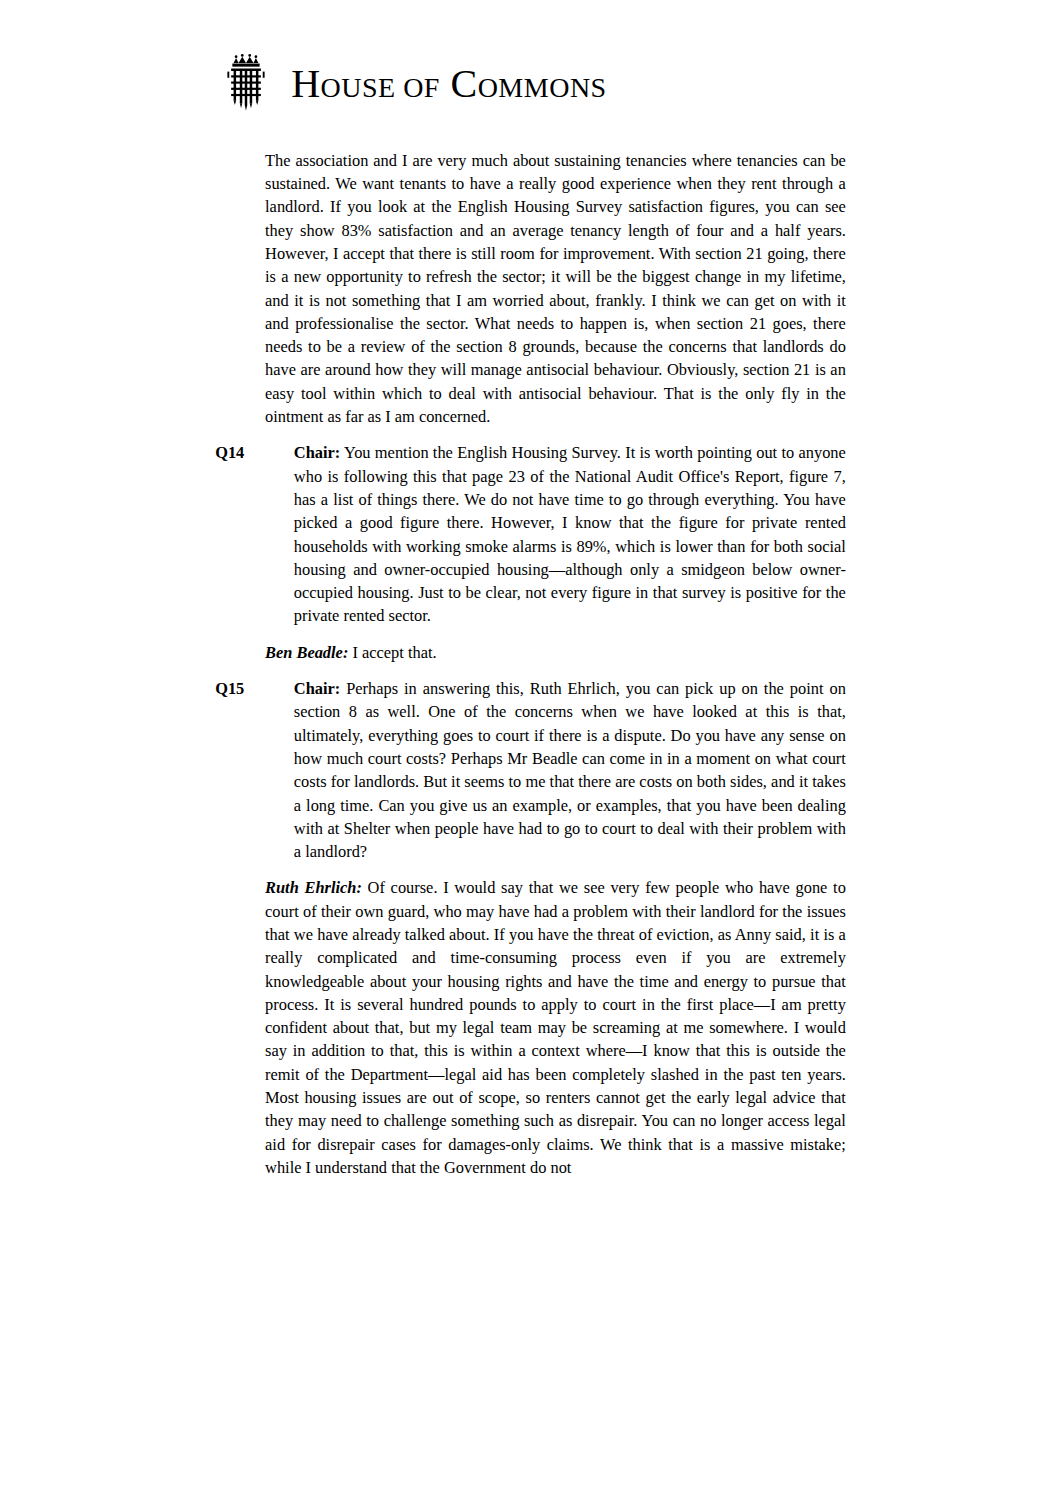HOUSE OF COMMONS
The association and I are very much about sustaining tenancies where tenancies can be sustained. We want tenants to have a really good experience when they rent through a landlord. If you look at the English Housing Survey satisfaction figures, you can see they show 83% satisfaction and an average tenancy length of four and a half years. However, I accept that there is still room for improvement. With section 21 going, there is a new opportunity to refresh the sector; it will be the biggest change in my lifetime, and it is not something that I am worried about, frankly. I think we can get on with it and professionalise the sector. What needs to happen is, when section 21 goes, there needs to be a review of the section 8 grounds, because the concerns that landlords do have are around how they will manage antisocial behaviour. Obviously, section 21 is an easy tool within which to deal with antisocial behaviour. That is the only fly in the ointment as far as I am concerned.
Q14
Chair: You mention the English Housing Survey. It is worth pointing out to anyone who is following this that page 23 of the National Audit Office's Report, figure 7, has a list of things there. We do not have time to go through everything. You have picked a good figure there. However, I know that the figure for private rented households with working smoke alarms is 89%, which is lower than for both social housing and owner-occupied housing—although only a smidgeon below owner-occupied housing. Just to be clear, not every figure in that survey is positive for the private rented sector.
Ben Beadle: I accept that.
Q15
Chair: Perhaps in answering this, Ruth Ehrlich, you can pick up on the point on section 8 as well. One of the concerns when we have looked at this is that, ultimately, everything goes to court if there is a dispute. Do you have any sense on how much court costs? Perhaps Mr Beadle can come in in a moment on what court costs for landlords. But it seems to me that there are costs on both sides, and it takes a long time. Can you give us an example, or examples, that you have been dealing with at Shelter when people have had to go to court to deal with their problem with a landlord?
Ruth Ehrlich: Of course. I would say that we see very few people who have gone to court of their own guard, who may have had a problem with their landlord for the issues that we have already talked about. If you have the threat of eviction, as Anny said, it is a really complicated and time-consuming process even if you are extremely knowledgeable about your housing rights and have the time and energy to pursue that process. It is several hundred pounds to apply to court in the first place—I am pretty confident about that, but my legal team may be screaming at me somewhere. I would say in addition to that, this is within a context where—I know that this is outside the remit of the Department—legal aid has been completely slashed in the past ten years. Most housing issues are out of scope, so renters cannot get the early legal advice that they may need to challenge something such as disrepair. You can no longer access legal aid for disrepair cases for damages-only claims. We think that is a massive mistake; while I understand that the Government do not